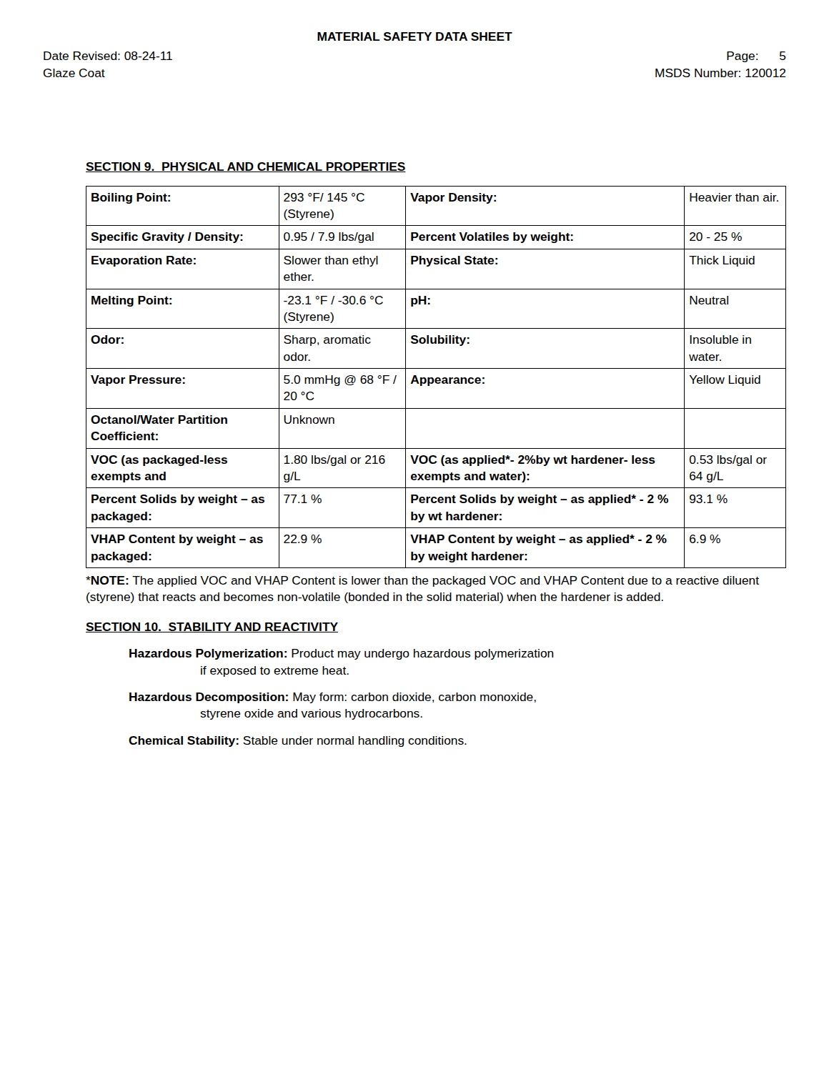MATERIAL SAFETY DATA SHEET
Date Revised: 08-24-11
Page: 5
Glaze Coat
MSDS Number: 120012
SECTION 9. PHYSICAL AND CHEMICAL PROPERTIES
| Boiling Point: | 293 °F/ 145 °C (Styrene) | Vapor Density: | Heavier than air. |
| Specific Gravity / Density: | 0.95 / 7.9 lbs/gal | Percent Volatiles by weight: | 20 - 25 % |
| Evaporation Rate: | Slower than ethyl ether. | Physical State: | Thick Liquid |
| Melting Point: | -23.1 °F / -30.6 °C (Styrene) | pH: | Neutral |
| Odor: | Sharp, aromatic odor. | Solubility: | Insoluble in water. |
| Vapor Pressure: | 5.0 mmHg @ 68 °F / 20 °C | Appearance: | Yellow Liquid |
| Octanol/Water Partition Coefficient: | Unknown | | |
| VOC (as packaged-less exempts and | 1.80 lbs/gal or 216 g/L | VOC (as applied*- 2%by wt hardener- less exempts and water): | 0.53 lbs/gal or 64 g/L |
| Percent Solids by weight – as packaged: | 77.1 % | Percent Solids by weight – as applied* - 2 % by wt hardener: | 93.1 % |
| VHAP Content by weight – as packaged: | 22.9 % | VHAP Content by weight – as applied* - 2 % by weight hardener: | 6.9 % |
*NOTE: The applied VOC and VHAP Content is lower than the packaged VOC and VHAP Content due to a reactive diluent (styrene) that reacts and becomes non-volatile (bonded in the solid material) when the hardener is added.
SECTION 10. STABILITY AND REACTIVITY
Hazardous Polymerization: Product may undergo hazardous polymerization
if exposed to extreme heat.
Hazardous Decomposition: May form: carbon dioxide, carbon monoxide,
styrene oxide and various hydrocarbons.
Chemical Stability: Stable under normal handling conditions.